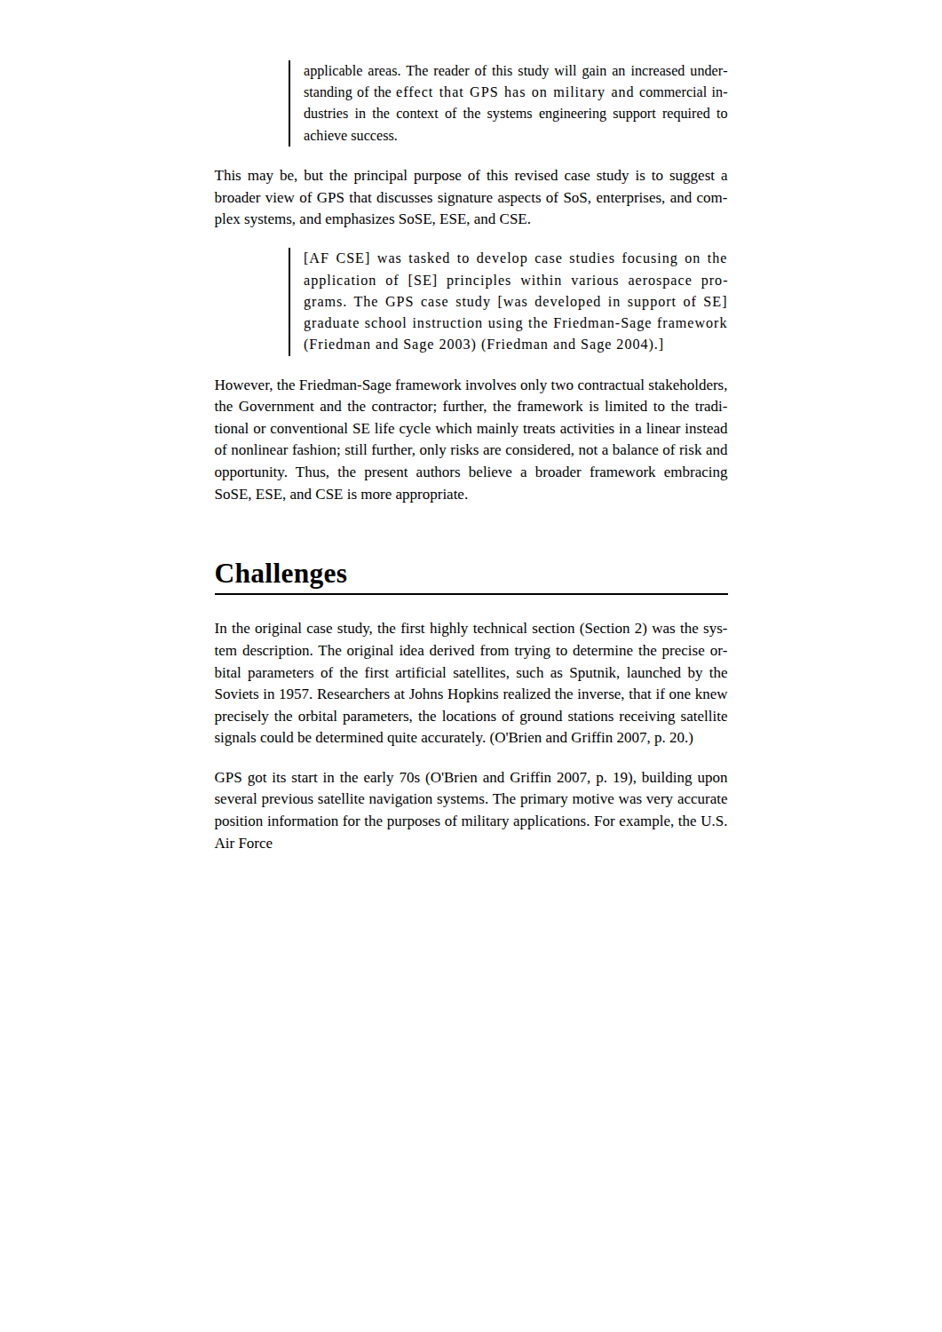applicable areas. The reader of this study will gain an increased understanding of the effect that GPS has on military and commercial industries in the context of the systems engineering support required to achieve success.
This may be, but the principal purpose of this revised case study is to suggest a broader view of GPS that discusses signature aspects of SoS, enterprises, and complex systems, and emphasizes SoSE, ESE, and CSE.
[AF CSE] was tasked to develop case studies focusing on the application of [SE] principles within various aerospace programs. The GPS case study [was developed in support of SE] graduate school instruction using the Friedman-Sage framework (Friedman and Sage 2003) (Friedman and Sage 2004).]
However, the Friedman-Sage framework involves only two contractual stakeholders, the Government and the contractor; further, the framework is limited to the traditional or conventional SE life cycle which mainly treats activities in a linear instead of nonlinear fashion; still further, only risks are considered, not a balance of risk and opportunity. Thus, the present authors believe a broader framework embracing SoSE, ESE, and CSE is more appropriate.
Challenges
In the original case study, the first highly technical section (Section 2) was the system description. The original idea derived from trying to determine the precise orbital parameters of the first artificial satellites, such as Sputnik, launched by the Soviets in 1957. Researchers at Johns Hopkins realized the inverse, that if one knew precisely the orbital parameters, the locations of ground stations receiving satellite signals could be determined quite accurately. (O'Brien and Griffin 2007, p. 20.)
GPS got its start in the early 70s (O'Brien and Griffin 2007, p. 19), building upon several previous satellite navigation systems. The primary motive was very accurate position information for the purposes of military applications. For example, the U.S. Air Force